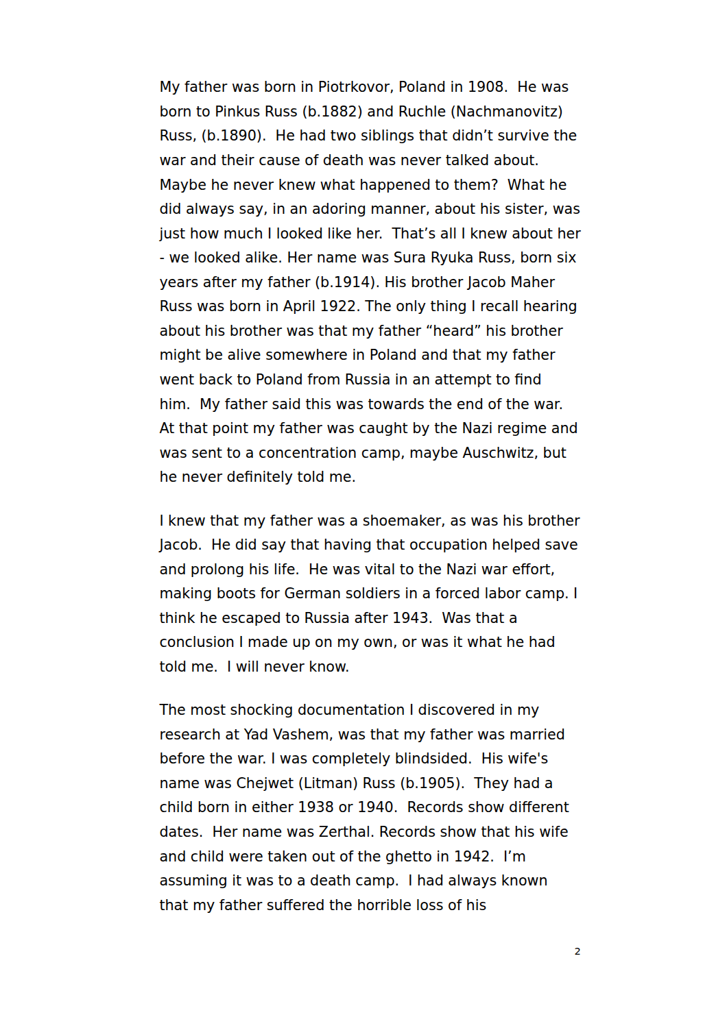My father was born in Piotrkovor, Poland in 1908. He was born to Pinkus Russ (b.1882) and Ruchle (Nachmanovitz) Russ, (b.1890). He had two siblings that didn’t survive the war and their cause of death was never talked about. Maybe he never knew what happened to them? What he did always say, in an adoring manner, about his sister, was just how much I looked like her. That’s all I knew about her - we looked alike. Her name was Sura Ryuka Russ, born six years after my father (b.1914). His brother Jacob Maher Russ was born in April 1922. The only thing I recall hearing about his brother was that my father “heard” his brother might be alive somewhere in Poland and that my father went back to Poland from Russia in an attempt to find him. My father said this was towards the end of the war. At that point my father was caught by the Nazi regime and was sent to a concentration camp, maybe Auschwitz, but he never definitely told me.
I knew that my father was a shoemaker, as was his brother Jacob. He did say that having that occupation helped save and prolong his life. He was vital to the Nazi war effort, making boots for German soldiers in a forced labor camp. I think he escaped to Russia after 1943. Was that a conclusion I made up on my own, or was it what he had told me. I will never know.
The most shocking documentation I discovered in my research at Yad Vashem, was that my father was married before the war. I was completely blindsided. His wife's name was Chejwet (Litman) Russ (b.1905). They had a child born in either 1938 or 1940. Records show different dates. Her name was Zerthal. Records show that his wife and child were taken out of the ghetto in 1942. I’m assuming it was to a death camp. I had always known that my father suffered the horrible loss of his
2